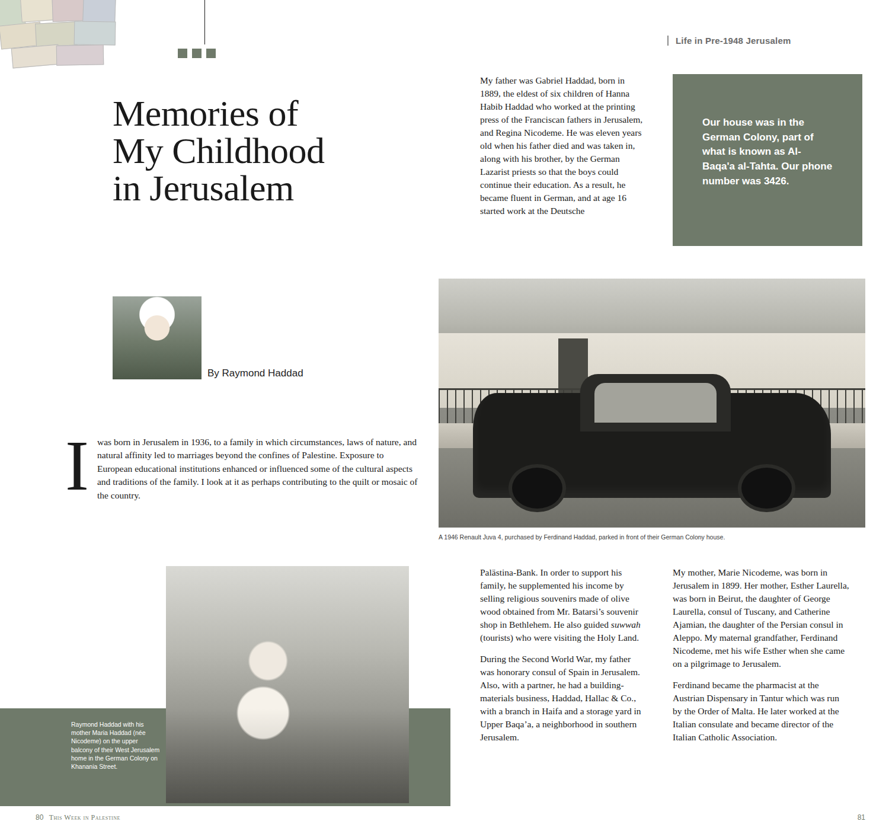Life in Pre-1948 Jerusalem
Memories of
My Childhood
in Jerusalem
By Raymond Haddad
I was born in Jerusalem in 1936, to a family in which circumstances, laws of nature, and natural affinity led to marriages beyond the confines of Palestine. Exposure to European educational institutions enhanced or influenced some of the cultural aspects and traditions of the family. I look at it as perhaps contributing to the quilt or mosaic of the country.
Raymond Haddad with his mother Maria Haddad (née Nicodeme) on the upper balcony of their West Jerusalem home in the German Colony on Khanania Street.
80 This Week in Palestine
81
My father was Gabriel Haddad, born in 1889, the eldest of six children of Hanna Habib Haddad who worked at the printing press of the Franciscan fathers in Jerusalem, and Regina Nicodeme. He was eleven years old when his father died and was taken in, along with his brother, by the German Lazarist priests so that the boys could continue their education. As a result, he became fluent in German, and at age 16 started work at the Deutsche
Our house was in the German Colony, part of what is known as Al-Baqa'a al-Tahta. Our phone number was 3426.
A 1946 Renault Juva 4, purchased by Ferdinand Haddad, parked in front of their German Colony house.
Palästina-Bank. In order to support his family, he supplemented his income by selling religious souvenirs made of olive wood obtained from Mr. Batarsi’s souvenir shop in Bethlehem. He also guided suwwah (tourists) who were visiting the Holy Land.
During the Second World War, my father was honorary consul of Spain in Jerusalem. Also, with a partner, he had a building-materials business, Haddad, Hallac & Co., with a branch in Haifa and a storage yard in Upper Baqa’a, a neighborhood in southern Jerusalem.
My mother, Marie Nicodeme, was born in Jerusalem in 1899. Her mother, Esther Laurella, was born in Beirut, the daughter of George Laurella, consul of Tuscany, and Catherine Ajamian, the daughter of the Persian consul in Aleppo. My maternal grandfather, Ferdinand Nicodeme, met his wife Esther when she came on a pilgrimage to Jerusalem.
Ferdinand became the pharmacist at the Austrian Dispensary in Tantur which was run by the Order of Malta. He later worked at the Italian consulate and became director of the Italian Catholic Association.